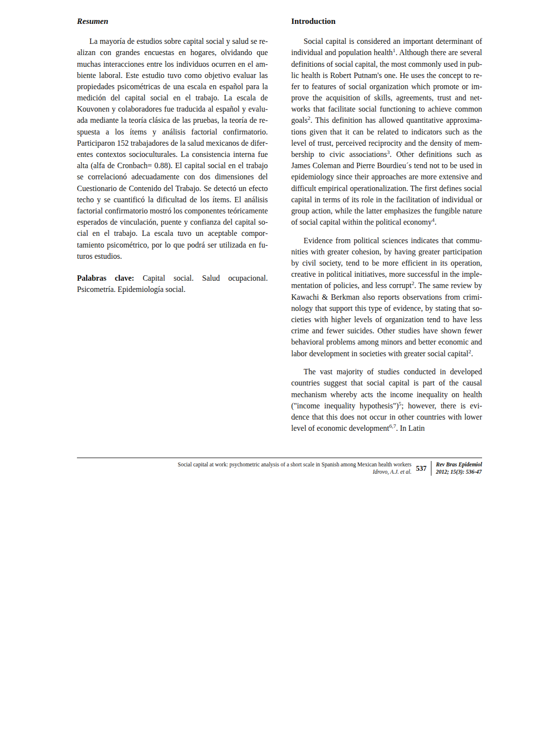Resumen
La mayoría de estudios sobre capital social y salud se realizan con grandes encuestas en hogares, olvidando que muchas interacciones entre los individuos ocurren en el ambiente laboral. Este estudio tuvo como objetivo evaluar las propiedades psicométricas de una escala en español para la medición del capital social en el trabajo. La escala de Kouvonen y colaboradores fue traducida al español y evaluada mediante la teoría clásica de las pruebas, la teoría de respuesta a los ítems y análisis factorial confirmatorio. Participaron 152 trabajadores de la salud mexicanos de diferentes contextos socioculturales. La consistencia interna fue alta (alfa de Cronbach= 0.88). El capital social en el trabajo se correlacionó adecuadamente con dos dimensiones del Cuestionario de Contenido del Trabajo. Se detectó un efecto techo y se cuantificó la dificultad de los ítems. El análisis factorial confirmatorio mostró los componentes teóricamente esperados de vinculación, puente y confianza del capital social en el trabajo. La escala tuvo un aceptable comportamiento psicométrico, por lo que podrá ser utilizada en futuros estudios.
Palabras clave: Capital social. Salud ocupacional. Psicometría. Epidemiología social.
Introduction
Social capital is considered an important determinant of individual and population health1. Although there are several definitions of social capital, the most commonly used in public health is Robert Putnam's one. He uses the concept to refer to features of social organization which promote or improve the acquisition of skills, agreements, trust and networks that facilitate social functioning to achieve common goals2. This definition has allowed quantitative approximations given that it can be related to indicators such as the level of trust, perceived reciprocity and the density of membership to civic associations3. Other definitions such as James Coleman and Pierre Bourdieu´s tend not to be used in epidemiology since their approaches are more extensive and difficult empirical operationalization. The first defines social capital in terms of its role in the facilitation of individual or group action, while the latter emphasizes the fungible nature of social capital within the political economy4.
Evidence from political sciences indicates that communities with greater cohesion, by having greater participation by civil society, tend to be more efficient in its operation, creative in political initiatives, more successful in the implementation of policies, and less corrupt2. The same review by Kawachi & Berkman also reports observations from criminology that support this type of evidence, by stating that societies with higher levels of organization tend to have less crime and fewer suicides. Other studies have shown fewer behavioral problems among minors and better economic and labor development in societies with greater social capital2.
The vast majority of studies conducted in developed countries suggest that social capital is part of the causal mechanism whereby acts the income inequality on health ("income inequality hypothesis")5; however, there is evidence that this does not occur in other countries with lower level of economic development6,7. In Latin
Social capital at work: psychometric analysis of a short scale in Spanish among Mexican health workers
Idrovo, A.J. et al.
537
Rev Bras Epidemiol
2012; 15(3): 536-47